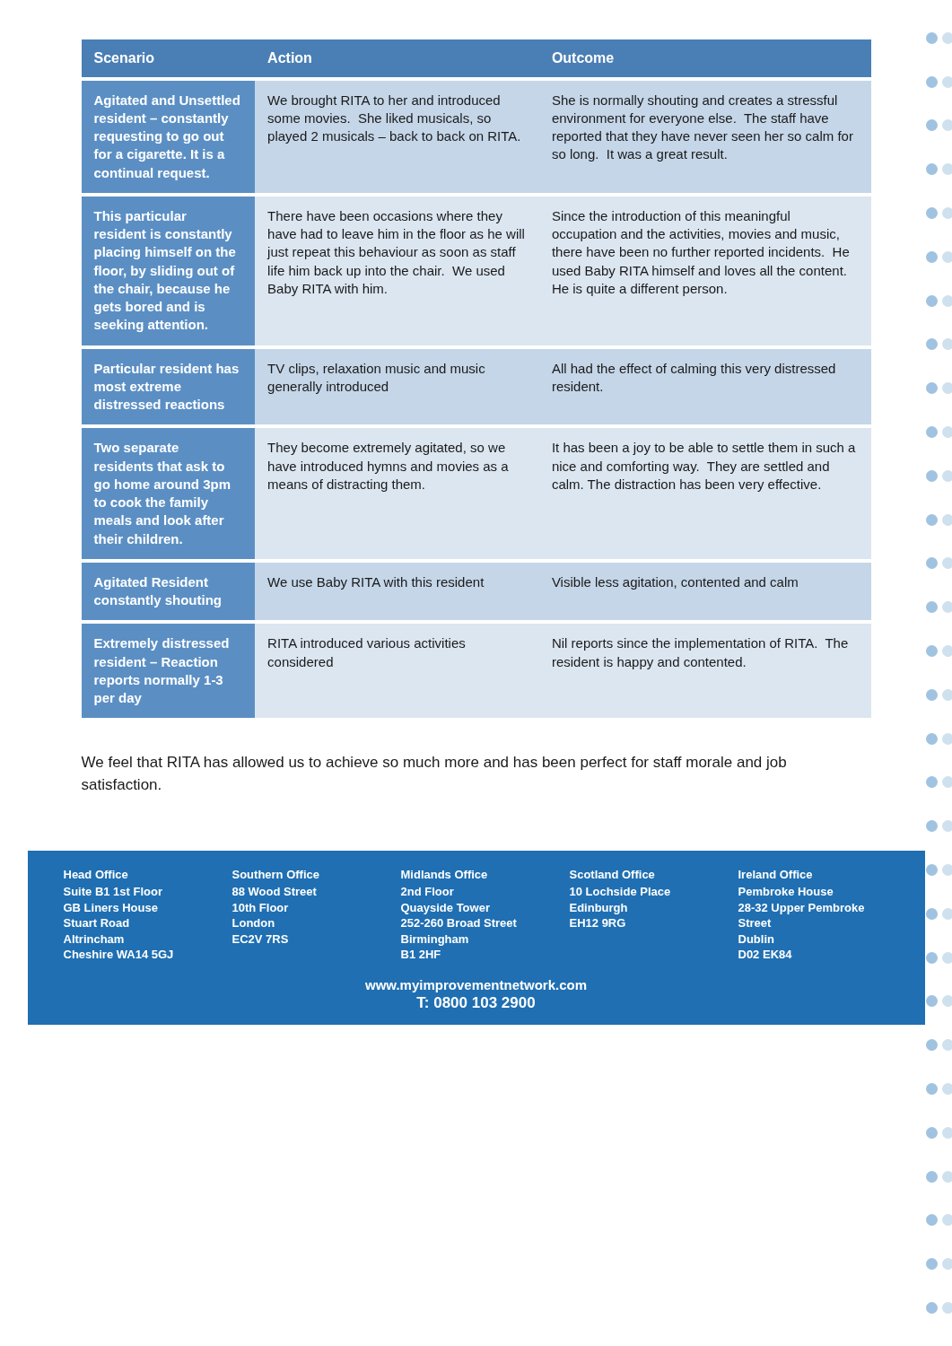| Scenario | Action | Outcome |
| --- | --- | --- |
| Agitated and Unsettled resident – constantly requesting to go out for a cigarette. It is a continual request. | We brought RITA to her and introduced some movies. She liked musicals, so played 2 musicals – back to back on RITA. | She is normally shouting and creates a stressful environment for everyone else. The staff have reported that they have never seen her so calm for so long. It was a great result. |
| This particular resident is constantly placing himself on the floor, by sliding out of the chair, because he gets bored and is seeking attention. | There have been occasions where they have had to leave him in the floor as he will just repeat this behaviour as soon as staff life him back up into the chair. We used Baby RITA with him. | Since the introduction of this meaningful occupation and the activities, movies and music, there have been no further reported incidents. He used Baby RITA himself and loves all the content. He is quite a different person. |
| Particular resident has most extreme distressed reactions | TV clips, relaxation music and music generally introduced | All had the effect of calming this very distressed resident. |
| Two separate residents that ask to go home around 3pm to cook the family meals and look after their children. | They become extremely agitated, so we have introduced hymns and movies as a means of distracting them. | It has been a joy to be able to settle them in such a nice and comforting way. They are settled and calm. The distraction has been very effective. |
| Agitated Resident constantly shouting | We use Baby RITA with this resident | Visible less agitation, contented and calm |
| Extremely distressed resident – Reaction reports normally 1-3 per day | RITA introduced various activities considered | Nil reports since the implementation of RITA. The resident is happy and contented. |
We feel that RITA has allowed us to achieve so much more and has been perfect for staff morale and job satisfaction.
Head Office Suite B1 1st Floor
GB Liners House
Stuart Road
Altrincham
Cheshire WA14 5GJ
Southern Office 88 Wood Street
10th Floor
London
EC2V 7RS
Midlands Office 2nd Floor
Quayside Tower
252-260 Broad Street
Birmingham
B1 2HF
Scotland Office 10 Lochside Place
Edinburgh
EH12 9RG
Ireland Office Pembroke House
28-32 Upper Pembroke
Street
Dublin
D02 EK84
www.myimprovementnetwork.com T: 0800 103 2900